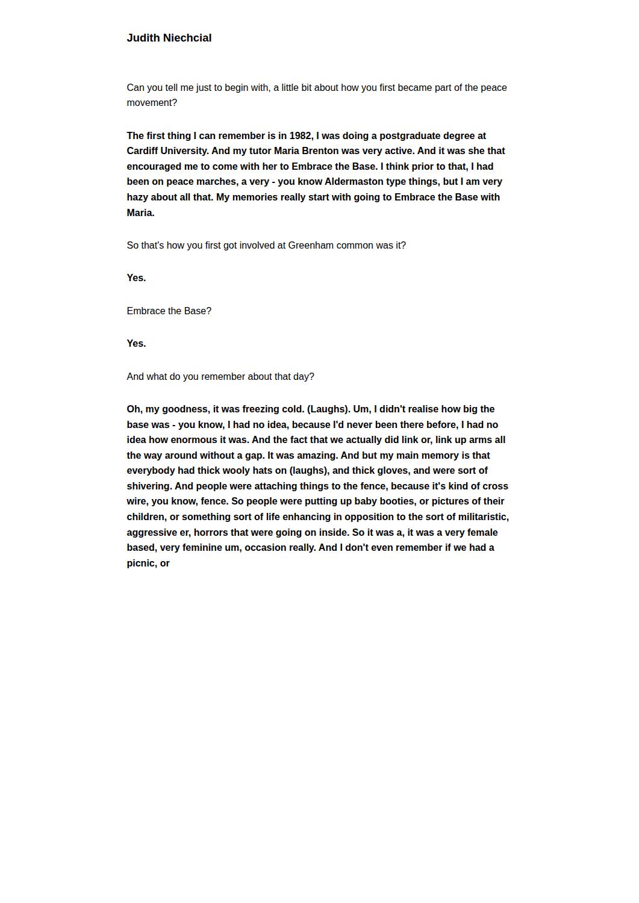Judith Niechcial
Can you tell me just to begin with, a little bit about how you first became part of the peace movement?
The first thing I can remember is in 1982, I was doing a postgraduate degree at Cardiff University. And my tutor Maria Brenton was very active. And it was she that encouraged me to come with her to Embrace the Base. I think prior to that, I had been on peace marches, a very - you know Aldermaston type things, but I am very hazy about all that. My memories really start with going to Embrace the Base with Maria.
So that's how you first got involved at Greenham common was it?
Yes.
Embrace the Base?
Yes.
And what do you remember about that day?
Oh, my goodness, it was freezing cold. (Laughs). Um, I didn't realise how big the base was - you know, I had no idea, because I'd never been there before, I had no idea how enormous it was. And the fact that we actually did link or, link up arms all the way around without a gap. It was amazing. And but my main memory is that everybody had thick wooly hats on (laughs), and thick gloves, and were sort of shivering. And people were attaching things to the fence, because it's kind of cross wire, you know, fence. So people were putting up baby booties, or pictures of their children, or something sort of life enhancing in opposition to the sort of militaristic, aggressive er, horrors that were going on inside. So it was a, it was a very female based, very feminine um, occasion really. And I don't even remember if we had a picnic, or